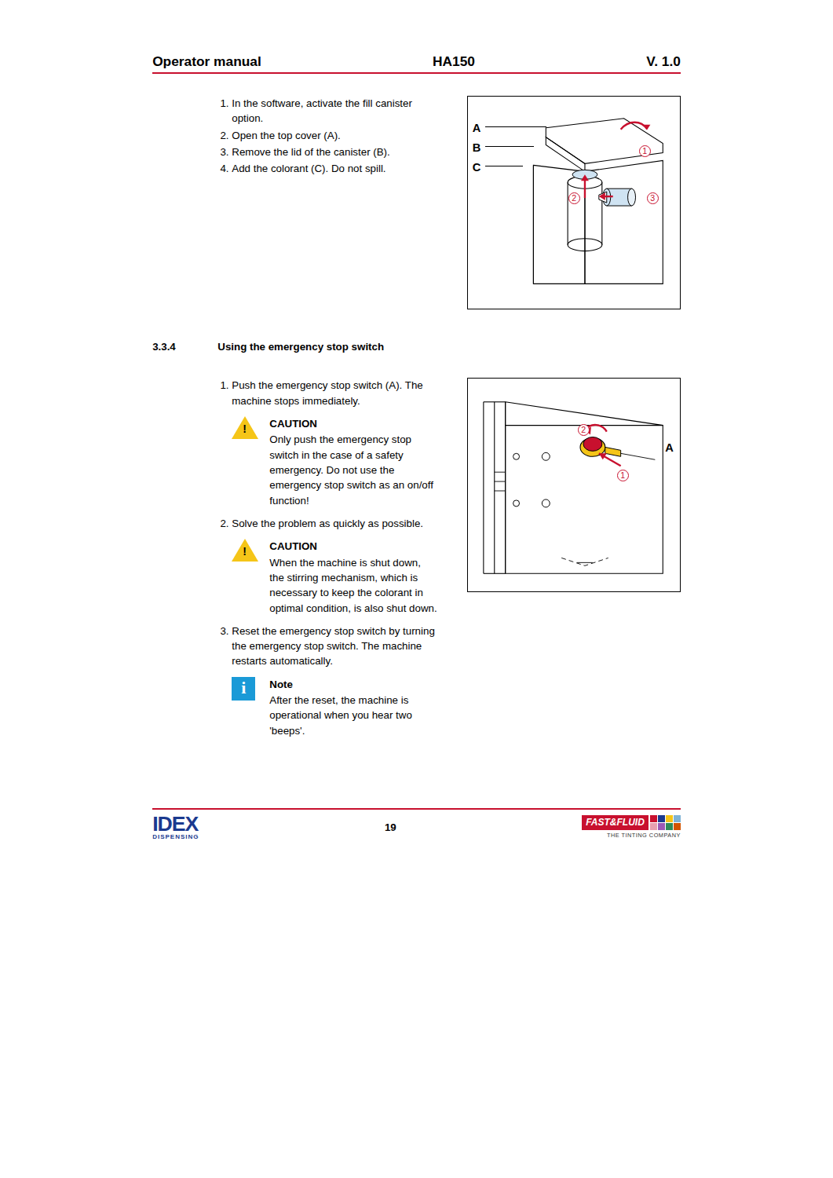Operator manual
HA150
V. 1.0
In the software, activate the fill canister option.
Open the top cover (A).
Remove the lid of the canister (B).
Add the colorant (C). Do not spill.
A B C
1 2 3
3.3.4
Using the emergency stop switch
Push the emergency stop switch (A). The machine stops immediately.
CAUTION
Only push the emergency stop switch in the case of a safety emergency. Do not use the emergency stop switch as an on/off function!
Solve the problem as quickly as possible.
CAUTION
When the machine is shut down, the stirring mechanism, which is necessary to keep the colorant in optimal condition, is also shut down.
Reset the emergency stop switch by turning the emergency stop switch. The machine restarts automatically.
Note
After the reset, the machine is operational when you hear two 'beeps'.
A 2 1
IDEX
DISPENSING
19
FAST&FLUID
THE TINTING COMPANY